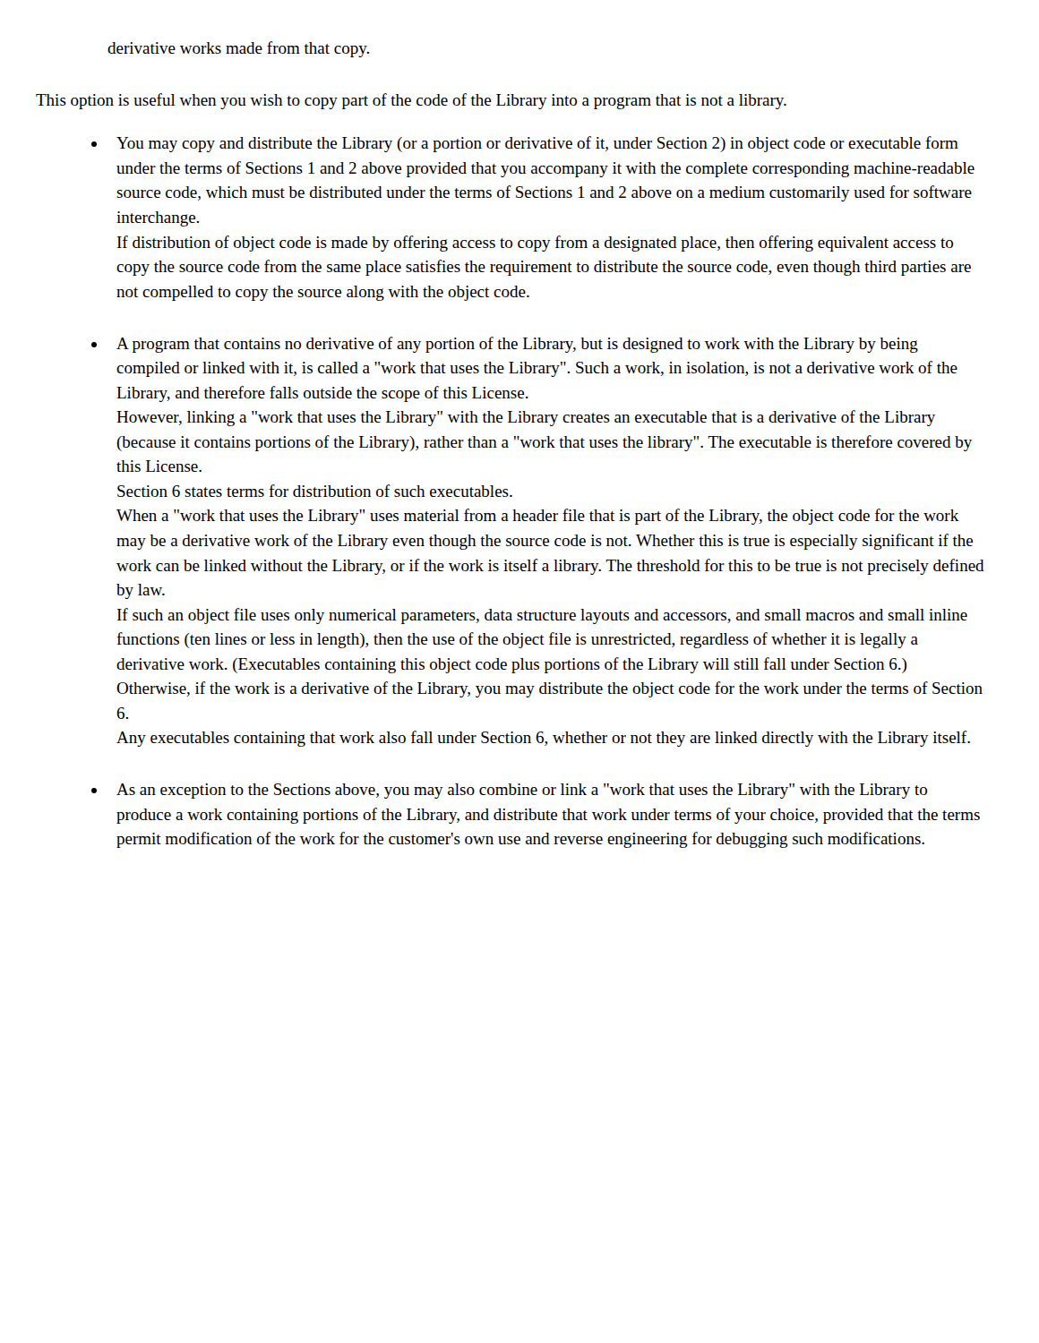derivative works made from that copy.
This option is useful when you wish to copy part of the code of the Library into a program that is not a library.
You may copy and distribute the Library (or a portion or derivative of it, under Section 2) in object code or executable form under the terms of Sections 1 and 2 above provided that you accompany it with the complete corresponding machine-readable source code, which must be distributed under the terms of Sections 1 and 2 above on a medium customarily used for software interchange.
If distribution of object code is made by offering access to copy from a designated place, then offering equivalent access to copy the source code from the same place satisfies the requirement to distribute the source code, even though third parties are not compelled to copy the source along with the object code.
A program that contains no derivative of any portion of the Library, but is designed to work with the Library by being compiled or linked with it, is called a "work that uses the Library". Such a work, in isolation, is not a derivative work of the Library, and therefore falls outside the scope of this License.
However, linking a "work that uses the Library" with the Library creates an executable that is a derivative of the Library (because it contains portions of the Library), rather than a "work that uses the library". The executable is therefore covered by this License.
Section 6 states terms for distribution of such executables.
When a "work that uses the Library" uses material from a header file that is part of the Library, the object code for the work may be a derivative work of the Library even though the source code is not. Whether this is true is especially significant if the work can be linked without the Library, or if the work is itself a library. The threshold for this to be true is not precisely defined by law.
If such an object file uses only numerical parameters, data structure layouts and accessors, and small macros and small inline functions (ten lines or less in length), then the use of the object file is unrestricted, regardless of whether it is legally a derivative work. (Executables containing this object code plus portions of the Library will still fall under Section 6.)
Otherwise, if the work is a derivative of the Library, you may distribute the object code for the work under the terms of Section 6.
Any executables containing that work also fall under Section 6, whether or not they are linked directly with the Library itself.
As an exception to the Sections above, you may also combine or link a "work that uses the Library" with the Library to produce a work containing portions of the Library, and distribute that work under terms of your choice, provided that the terms permit modification of the work for the customer's own use and reverse engineering for debugging such modifications.